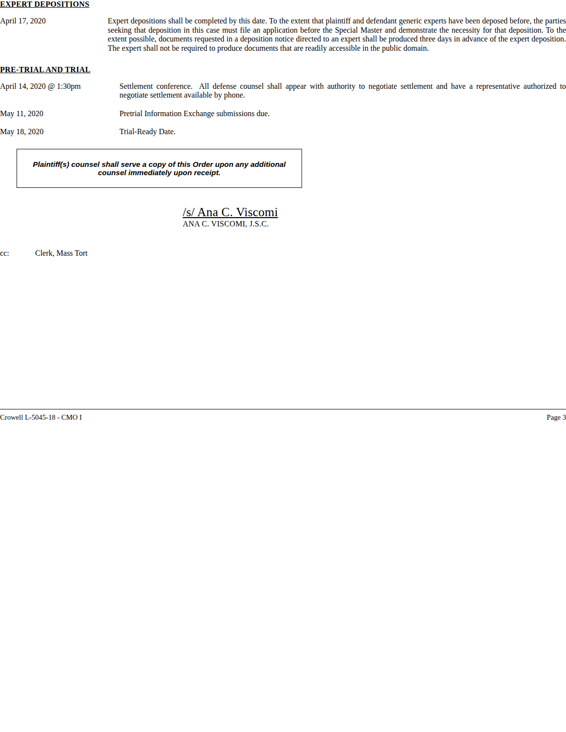EXPERT DEPOSITIONS
April 17, 2020
Expert depositions shall be completed by this date. To the extent that plaintiff and defendant generic experts have been deposed before, the parties seeking that deposition in this case must file an application before the Special Master and demonstrate the necessity for that deposition. To the extent possible, documents requested in a deposition notice directed to an expert shall be produced three days in advance of the expert deposition. The expert shall not be required to produce documents that are readily accessible in the public domain.
PRE-TRIAL AND TRIAL
April 14, 2020 @ 1:30pm
Settlement conference. All defense counsel shall appear with authority to negotiate settlement and have a representative authorized to negotiate settlement available by phone.
May 11, 2020
Pretrial Information Exchange submissions due.
May 18, 2020
Trial-Ready Date.
Plaintiff(s) counsel shall serve a copy of this Order upon any additional counsel immediately upon receipt.
/s/ Ana C. Viscomi
ANA C. VISCOMI, J.S.C.
cc: Clerk, Mass Tort
Crowell L-5045-18 - CMO I Page 3